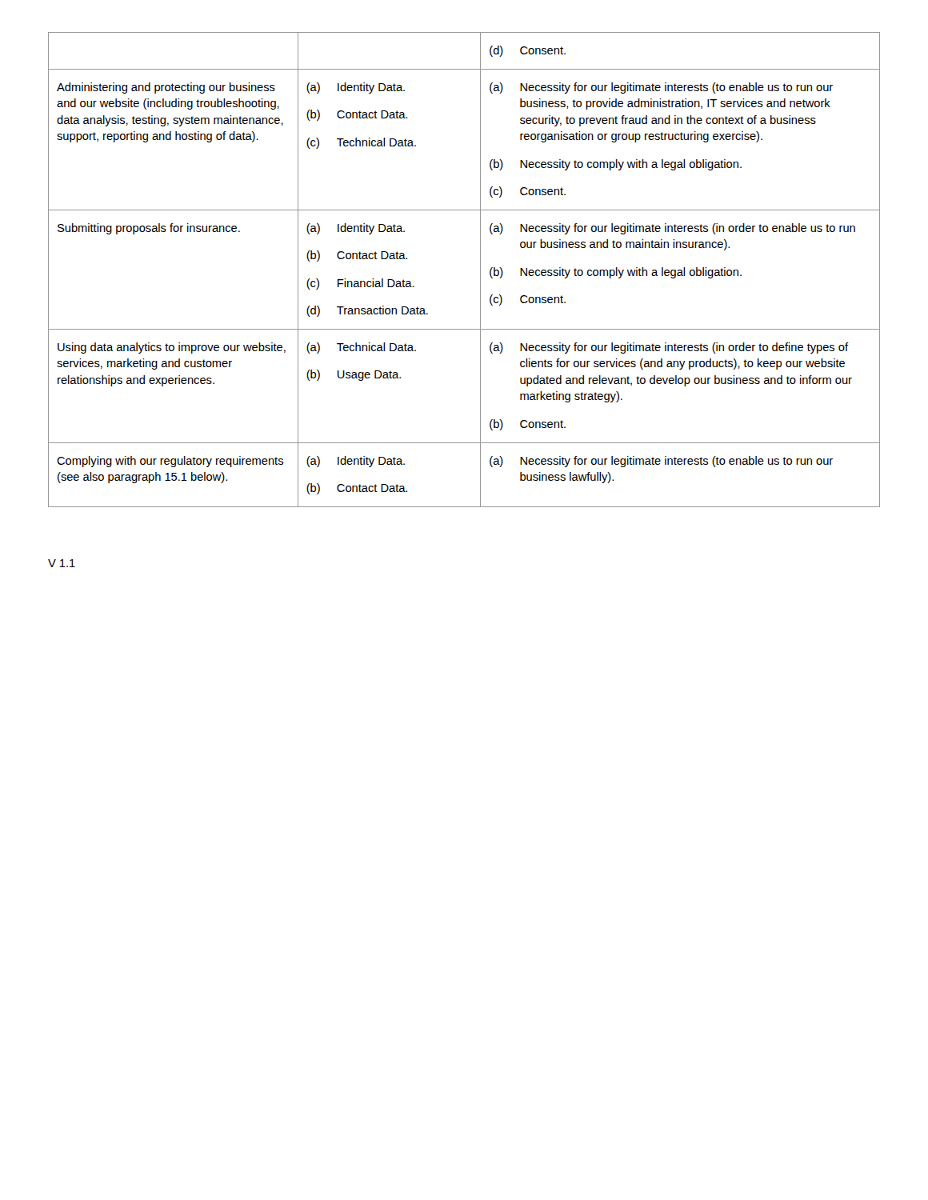| | | (d) Consent. |
| Administering and protecting our business and our website (including troubleshooting, data analysis, testing, system maintenance, support, reporting and hosting of data). | (a) Identity Data. (b) Contact Data. (c) Technical Data. | (a) Necessity for our legitimate interests (to enable us to run our business, to provide administration, IT services and network security, to prevent fraud and in the context of a business reorganisation or group restructuring exercise). (b) Necessity to comply with a legal obligation. (c) Consent. |
| Submitting proposals for insurance. | (a) Identity Data. (b) Contact Data. (c) Financial Data. (d) Transaction Data. | (a) Necessity for our legitimate interests (in order to enable us to run our business and to maintain insurance). (b) Necessity to comply with a legal obligation. (c) Consent. |
| Using data analytics to improve our website, services, marketing and customer relationships and experiences. | (a) Technical Data. (b) Usage Data. | (a) Necessity for our legitimate interests (in order to define types of clients for our services (and any products), to keep our website updated and relevant, to develop our business and to inform our marketing strategy). (b) Consent. |
| Complying with our regulatory requirements (see also paragraph 15.1 below). | (a) Identity Data. (b) Contact Data. | (a) Necessity for our legitimate interests (to enable us to run our business lawfully). |
V 1.1